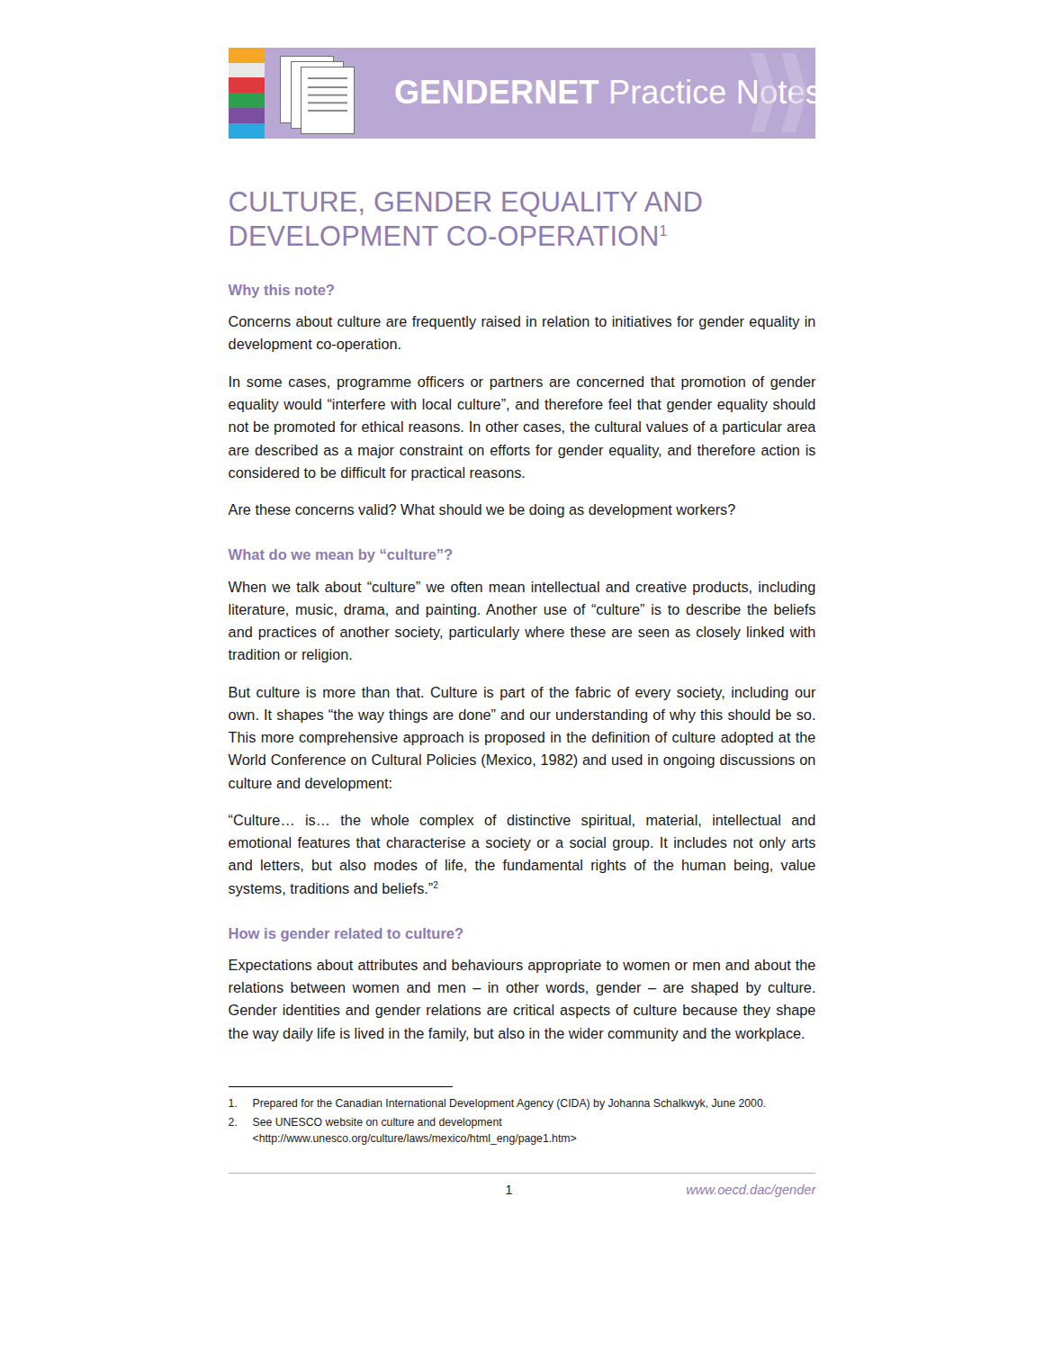GENDERNET Practice Notes
CULTURE, GENDER EQUALITY AND
DEVELOPMENT CO-OPERATION1
Why this note?
Concerns about culture are frequently raised in relation to initiatives for gender equality in development co-operation.
In some cases, programme officers or partners are concerned that promotion of gender equality would “interfere with local culture”, and therefore feel that gender equality should not be promoted for ethical reasons. In other cases, the cultural values of a particular area are described as a major constraint on efforts for gender equality, and therefore action is considered to be difficult for practical reasons.
Are these concerns valid? What should we be doing as development workers?
What do we mean by “culture”?
When we talk about “culture” we often mean intellectual and creative products, including literature, music, drama, and painting. Another use of “culture” is to describe the beliefs and practices of another society, particularly where these are seen as closely linked with tradition or religion.
But culture is more than that. Culture is part of the fabric of every society, including our own. It shapes “the way things are done” and our understanding of why this should be so. This more comprehensive approach is proposed in the definition of culture adopted at the World Conference on Cultural Policies (Mexico, 1982) and used in ongoing discussions on culture and development:
“Culture… is… the whole complex of distinctive spiritual, material, intellectual and emotional features that characterise a society or a social group. It includes not only arts and letters, but also modes of life, the fundamental rights of the human being, value systems, traditions and beliefs.”2
How is gender related to culture?
Expectations about attributes and behaviours appropriate to women or men and about the relations between women and men – in other words, gender – are shaped by culture. Gender identities and gender relations are critical aspects of culture because they shape the way daily life is lived in the family, but also in the wider community and the workplace.
Prepared for the Canadian International Development Agency (CIDA) by Johanna Schalkwyk, June 2000.
See UNESCO website on culture and development <http://www.unesco.org/culture/laws/mexico/html_eng/page1.htm>
1
www.oecd.dac/gender